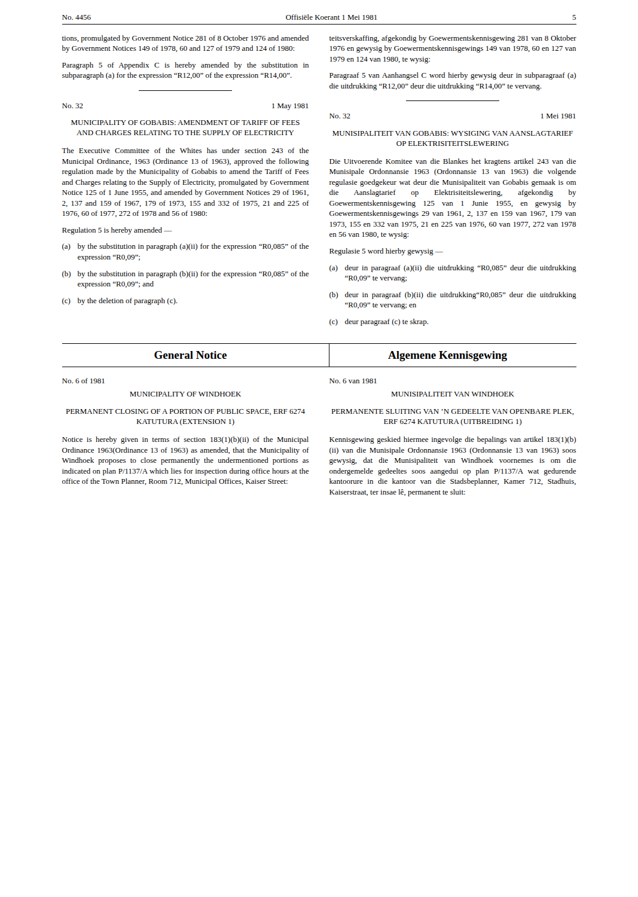No. 4456
Offisiële Koerant 1 Mei 1981
5
tions, promulgated by Government Notice 281 of 8 October 1976 and amended by Government Notices 149 of 1978, 60 and 127 of 1979 and 124 of 1980:
Paragraph 5 of Appendix C is hereby amended by the substitution in subparagraph (a) for the expression “R12,00” of the expression “R14,00”.
No. 32 1 May 1981
Municipality of Gobabis: Amendment of Tariff of Fees and Charges Relating to the Supply of Electricity
The Executive Committee of the Whites has under section 243 of the Municipal Ordinance, 1963 (Ordinance 13 of 1963), approved the following regulation made by the Municipality of Gobabis to amend the Tariff of Fees and Charges relating to the Supply of Electricity, promulgated by Government Notice 125 of 1 June 1955, and amended by Government Notices 29 of 1961, 2, 137 and 159 of 1967, 179 of 1973, 155 and 332 of 1975, 21 and 225 of 1976, 60 of 1977, 272 of 1978 and 56 of 1980:
Regulation 5 is hereby amended —
(a)
by the substitution in paragraph (a)(ii) for the expression “R0,085” of the expression “R0,09”;
(b)
by the substitution in paragraph (b)(ii) for the expression “R0,085” of the expression “R0,09”; and
(c)
by the deletion of paragraph (c).
teitsverskaffing, afgekondig by Goewermentskennisgewing 281 van 8 Oktober 1976 en gewysig by Goewermentskennisgewings 149 van 1978, 60 en 127 van 1979 en 124 van 1980, te wysig:
Paragraaf 5 van Aanhangsel C word hierby gewysig deur in subparagraaf (a) die uitdrukking “R12,00” deur die uitdrukking “R14,00” te vervang.
No. 32 1 Mei 1981
Munisipaliteit van Gobabis: Wysiging van Aanslagtarief op Elektrisiteitslewering
Die Uitvoerende Komitee van die Blankes het kragtens artikel 243 van die Munisipale Ordonnansie 1963 (Ordonnansie 13 van 1963) die volgende regulasie goedgekeur wat deur die Munisipaliteit van Gobabis gemaak is om die Aanslagtarief op Elektrisiteitslewering, afgekondig by Goewermentskennisgewing 125 van 1 Junie 1955, en gewysig by Goewermentskennisgewings 29 van 1961, 2, 137 en 159 van 1967, 179 van 1973, 155 en 332 van 1975, 21 en 225 van 1976, 60 van 1977, 272 van 1978 en 56 van 1980, te wysig:
Regulasie 5 word hierby gewysig —
(a)
deur in paragraaf (a)(ii) die uitdrukking “R0,085” deur die uitdrukking “R0,09” te vervang;
(b)
deur in paragraaf (b)(ii) die uitdrukking“R0,085” deur die uitdrukking “R0,09” te vervang; en
(c)
deur paragraaf (c) te skrap.
General Notice
Algemene Kennisgewing
No. 6 of 1981
Municipality of Windhoek
Permanent Closing of a Portion of Public Space, Erf 6274 Katutura (Extension 1)
Notice is hereby given in terms of section 183(1)(b)(ii) of the Municipal Ordinance 1963(Ordinance 13 of 1963) as amended, that the Municipality of Windhoek proposes to close permanently the undermentioned portions as indicated on plan P/1137/A which lies for inspection during office hours at the office of the Town Planner, Room 712, Municipal Offices, Kaiser Street:
No. 6 van 1981
Munisipaliteit van Windhoek
Permanente Sluiting van ’n Gedeelte van Openbare Plek, Erf 6274 Katutura (Uitbreiding 1)
Kennisgewing geskied hiermee ingevolge die bepalings van artikel 183(1)(b)(ii) van die Munisipale Ordonnansie 1963 (Ordonnansie 13 van 1963) soos gewysig, dat die Munisipaliteit van Windhoek voornemes is om die ondergemelde gedeeltes soos aangedui op plan P/1137/A wat gedurende kantoorure in die kantoor van die Stadsbeplanner, Kamer 712, Stadhuis, Kaiserstraat, ter insae lê, permanent te sluit: